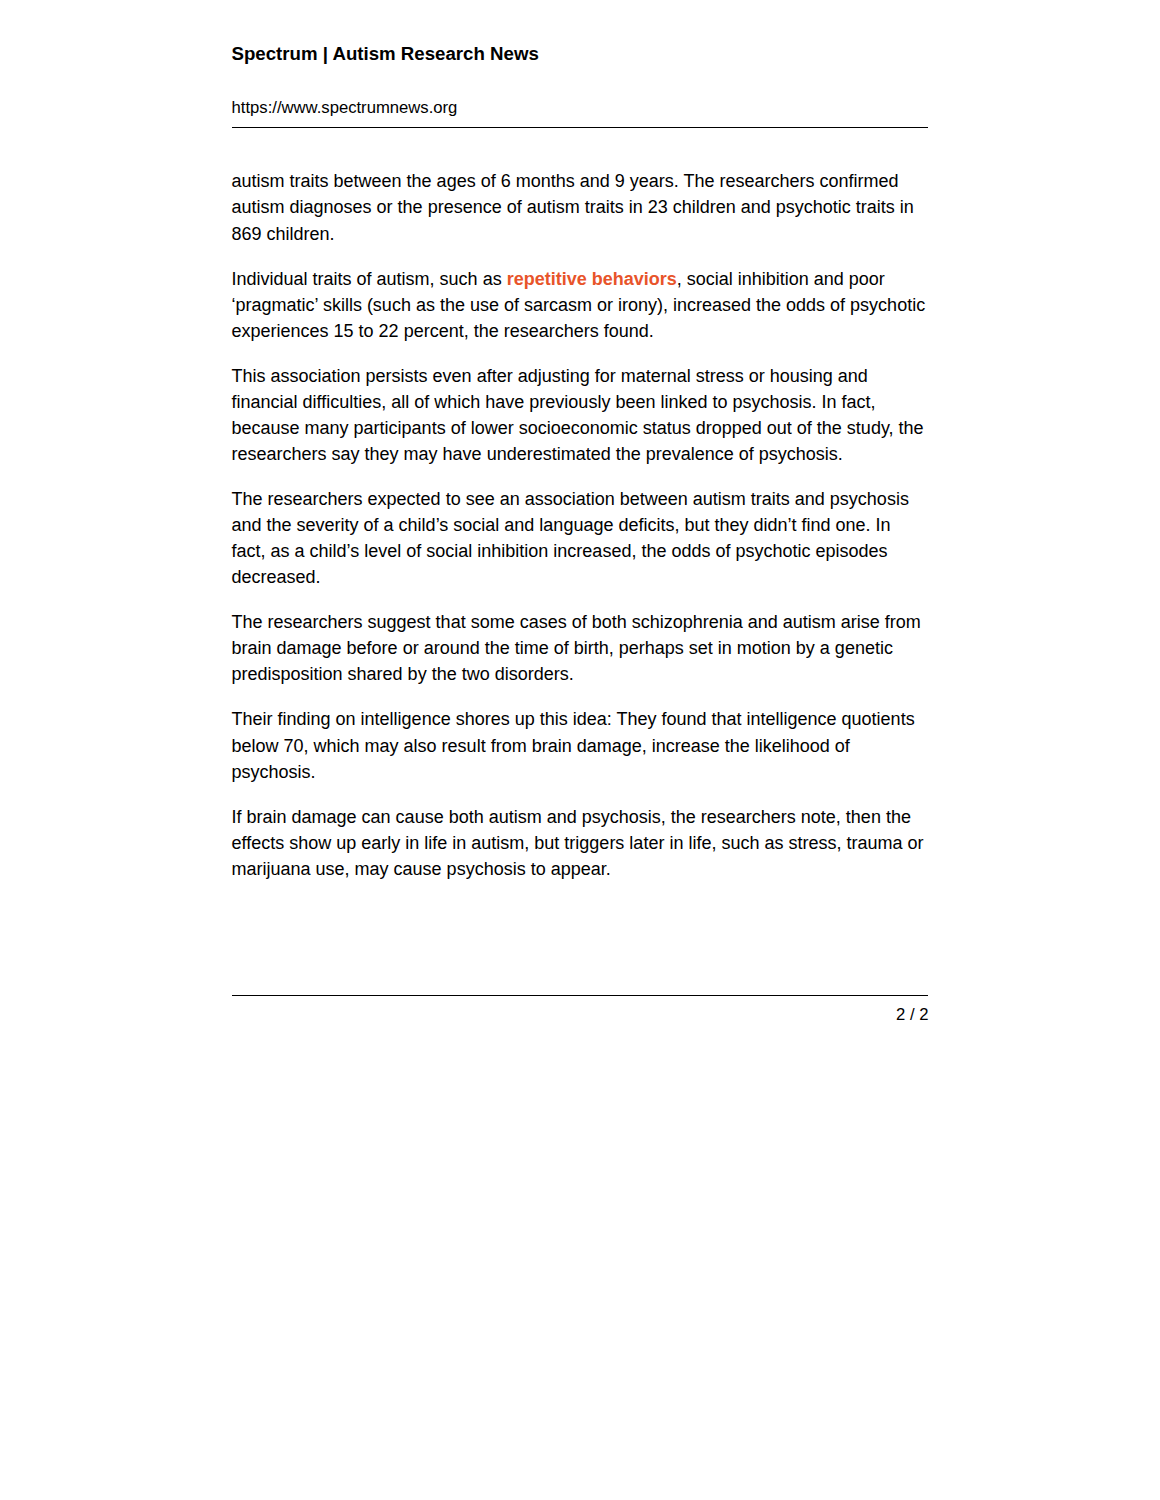Spectrum | Autism Research News
https://www.spectrumnews.org
autism traits between the ages of 6 months and 9 years. The researchers confirmed autism diagnoses or the presence of autism traits in 23 children and psychotic traits in 869 children.
Individual traits of autism, such as repetitive behaviors, social inhibition and poor ‘pragmatic’ skills (such as the use of sarcasm or irony), increased the odds of psychotic experiences 15 to 22 percent, the researchers found.
This association persists even after adjusting for maternal stress or housing and financial difficulties, all of which have previously been linked to psychosis. In fact, because many participants of lower socioeconomic status dropped out of the study, the researchers say they may have underestimated the prevalence of psychosis.
The researchers expected to see an association between autism traits and psychosis and the severity of a child’s social and language deficits, but they didn’t find one. In fact, as a child’s level of social inhibition increased, the odds of psychotic episodes decreased.
The researchers suggest that some cases of both schizophrenia and autism arise from brain damage before or around the time of birth, perhaps set in motion by a genetic predisposition shared by the two disorders.
Their finding on intelligence shores up this idea: They found that intelligence quotients below 70, which may also result from brain damage, increase the likelihood of psychosis.
If brain damage can cause both autism and psychosis, the researchers note, then the effects show up early in life in autism, but triggers later in life, such as stress, trauma or marijuana use, may cause psychosis to appear.
2 / 2